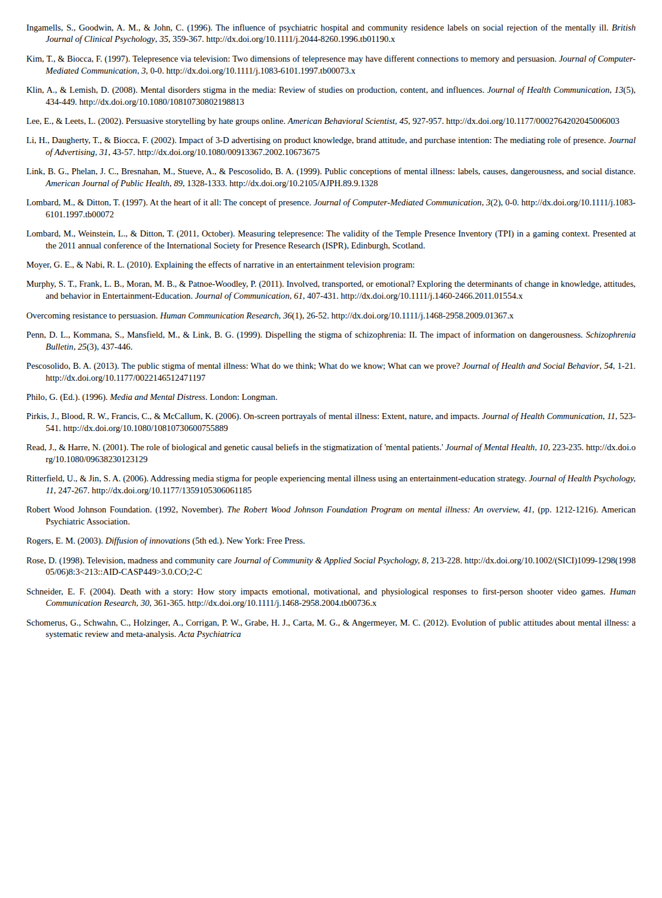Ingamells, S., Goodwin, A. M., & John, C. (1996). The influence of psychiatric hospital and community residence labels on social rejection of the mentally ill. British Journal of Clinical Psychology, 35, 359-367. http://dx.doi.org/10.1111/j.2044-8260.1996.tb01190.x
Kim, T., & Biocca, F. (1997). Telepresence via television: Two dimensions of telepresence may have different connections to memory and persuasion. Journal of Computer-Mediated Communication, 3, 0-0. http://dx.doi.org/10.1111/j.1083-6101.1997.tb00073.x
Klin, A., & Lemish, D. (2008). Mental disorders stigma in the media: Review of studies on production, content, and influences. Journal of Health Communication, 13(5), 434-449. http://dx.doi.org/10.1080/10810730802198813
Lee, E., & Leets, L. (2002). Persuasive storytelling by hate groups online. American Behavioral Scientist, 45, 927-957. http://dx.doi.org/10.1177/0002764202045006003
Li, H., Daugherty, T., & Biocca, F. (2002). Impact of 3-D advertising on product knowledge, brand attitude, and purchase intention: The mediating role of presence. Journal of Advertising, 31, 43-57. http://dx.doi.org/10.1080/00913367.2002.10673675
Link, B. G., Phelan, J. C., Bresnahan, M., Stueve, A., & Pescosolido, B. A. (1999). Public conceptions of mental illness: labels, causes, dangerousness, and social distance. American Journal of Public Health, 89, 1328-1333. http://dx.doi.org/10.2105/AJPH.89.9.1328
Lombard, M., & Ditton, T. (1997). At the heart of it all: The concept of presence. Journal of Computer‐Mediated Communication, 3(2), 0-0. http://dx.doi.org/10.1111/j.1083-6101.1997.tb00072
Lombard, M., Weinstein, L., & Ditton, T. (2011, October). Measuring telepresence: The validity of the Temple Presence Inventory (TPI) in a gaming context. Presented at the 2011 annual conference of the International Society for Presence Research (ISPR), Edinburgh, Scotland.
Moyer, G. E., & Nabi, R. L. (2010). Explaining the effects of narrative in an entertainment television program:
Murphy, S. T., Frank, L. B., Moran, M. B., & Patnoe‐Woodley, P. (2011). Involved, transported, or emotional? Exploring the determinants of change in knowledge, attitudes, and behavior in Entertainment‐Education. Journal of Communication, 61, 407-431. http://dx.doi.org/10.1111/j.1460-2466.2011.01554.x
Overcoming resistance to persuasion. Human Communication Research, 36(1), 26-52. http://dx.doi.org/10.1111/j.1468-2958.2009.01367.x
Penn, D. L., Kommana, S., Mansfield, M., & Link, B. G. (1999). Dispelling the stigma of schizophrenia: II. The impact of information on dangerousness. Schizophrenia Bulletin, 25(3), 437-446.
Pescosolido, B. A. (2013). The public stigma of mental illness: What do we think; What do we know; What can we prove? Journal of Health and Social Behavior, 54, 1-21. http://dx.doi.org/10.1177/0022146512471197
Philo, G. (Ed.). (1996). Media and Mental Distress. London: Longman.
Pirkis, J., Blood, R. W., Francis, C., & McCallum, K. (2006). On-screen portrayals of mental illness: Extent, nature, and impacts. Journal of Health Communication, 11, 523-541. http://dx.doi.org/10.1080/10810730600755889
Read, J., & Harre, N. (2001). The role of biological and genetic causal beliefs in the stigmatization of 'mental patients.' Journal of Mental Health, 10, 223-235. http://dx.doi.org/10.1080/09638230123129
Ritterfield, U., & Jin, S. A. (2006). Addressing media stigma for people experiencing mental illness using an entertainment-education strategy. Journal of Health Psychology, 11, 247-267. http://dx.doi.org/10.1177/1359105306061185
Robert Wood Johnson Foundation. (1992, November). The Robert Wood Johnson Foundation Program on mental illness: An overview, 41, (pp. 1212-1216). American Psychiatric Association.
Rogers, E. M. (2003). Diffusion of innovations (5th ed.). New York: Free Press.
Rose, D. (1998). Television, madness and community care Journal of Community & Applied Social Psychology, 8, 213-228. http://dx.doi.org/10.1002/(SICI)1099-1298(199805/06)8:3<213::AID-CASP449>3.0.CO;2-C
Schneider, E. F. (2004). Death with a story: How story impacts emotional, motivational, and physiological responses to first-person shooter video games. Human Communication Research, 30, 361-365. http://dx.doi.org/10.1111/j.1468-2958.2004.tb00736.x
Schomerus, G., Schwahn, C., Holzinger, A., Corrigan, P. W., Grabe, H. J., Carta, M. G., & Angermeyer, M. C. (2012). Evolution of public attitudes about mental illness: a systematic review and meta‐analysis. Acta Psychiatrica